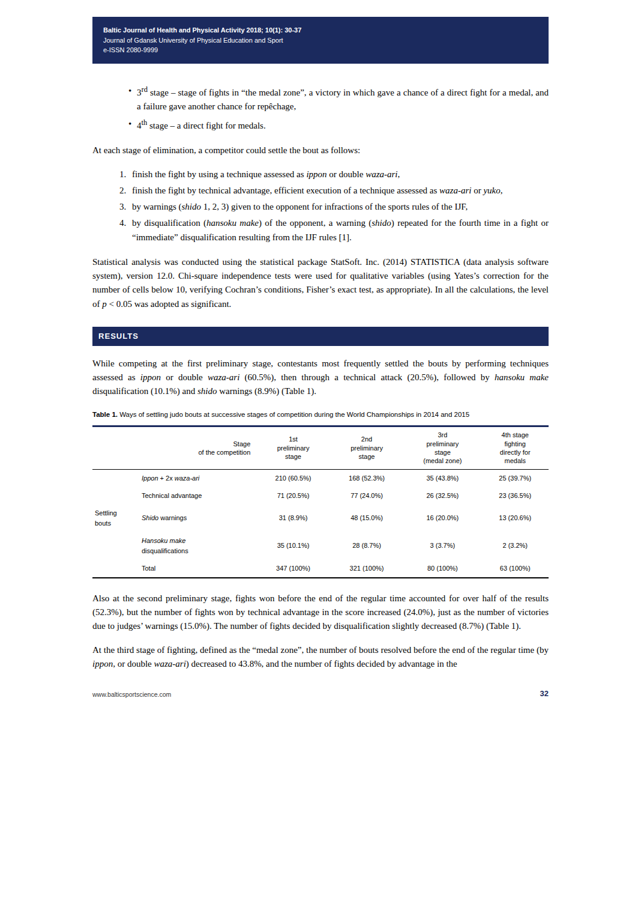Baltic Journal of Health and Physical Activity 2018; 10(1): 30-37
Journal of Gdansk University of Physical Education and Sport
e-ISSN 2080-9999
3rd stage – stage of fights in “the medal zone”, a victory in which gave a chance of a direct fight for a medal, and a failure gave another chance for repêchage,
4th stage – a direct fight for medals.
At each stage of elimination, a competitor could settle the bout as follows:
finish the fight by using a technique assessed as ippon or double waza-ari,
finish the fight by technical advantage, efficient execution of a technique assessed as waza-ari or yuko,
by warnings (shido 1, 2, 3) given to the opponent for infractions of the sports rules of the IJF,
by disqualification (hansoku make) of the opponent, a warning (shido) repeated for the fourth time in a fight or “immediate” disqualification resulting from the IJF rules [1].
Statistical analysis was conducted using the statistical package StatSoft. Inc. (2014) STATISTICA (data analysis software system), version 12.0. Chi-square independence tests were used for qualitative variables (using Yates’s correction for the number of cells below 10, verifying Cochran’s conditions, Fisher’s exact test, as appropriate). In all the calculations, the level of p < 0.05 was adopted as significant.
Results
While competing at the first preliminary stage, contestants most frequently settled the bouts by performing techniques assessed as ippon or double waza-ari (60.5%), then through a technical attack (20.5%), followed by hansoku make disqualification (10.1%) and shido warnings (8.9%) (Table 1).
Table 1. Ways of settling judo bouts at successive stages of competition during the World Championships in 2014 and 2015
| Stage of the competition | 1st preliminary stage | 2nd preliminary stage | 3rd preliminary stage (medal zone) | 4th stage fighting directly for medals |
| --- | --- | --- | --- | --- |
| | Ippon + 2x waza-ari | 210 (60.5%) | 168 (52.3%) | 35 (43.8%) | 25 (39.7%) |
| | Technical advantage | 71 (20.5%) | 77 (24.0%) | 26 (32.5%) | 23 (36.5%) |
| Settling bouts | Shido warnings | 31 (8.9%) | 48 (15.0%) | 16 (20.0%) | 13 (20.6%) |
| | Hansoku make disqualifications | 35 (10.1%) | 28 (8.7%) | 3 (3.7%) | 2 (3.2%) |
| | Total | 347 (100%) | 321 (100%) | 80 (100%) | 63 (100%) |
Also at the second preliminary stage, fights won before the end of the regular time accounted for over half of the results (52.3%), but the number of fights won by technical advantage in the score increased (24.0%), just as the number of victories due to judges’ warnings (15.0%). The number of fights decided by disqualification slightly decreased (8.7%) (Table 1).
At the third stage of fighting, defined as the “medal zone”, the number of bouts resolved before the end of the regular time (by ippon, or double waza-ari) decreased to 43.8%, and the number of fights decided by advantage in the
www.balticsportscience.com
32